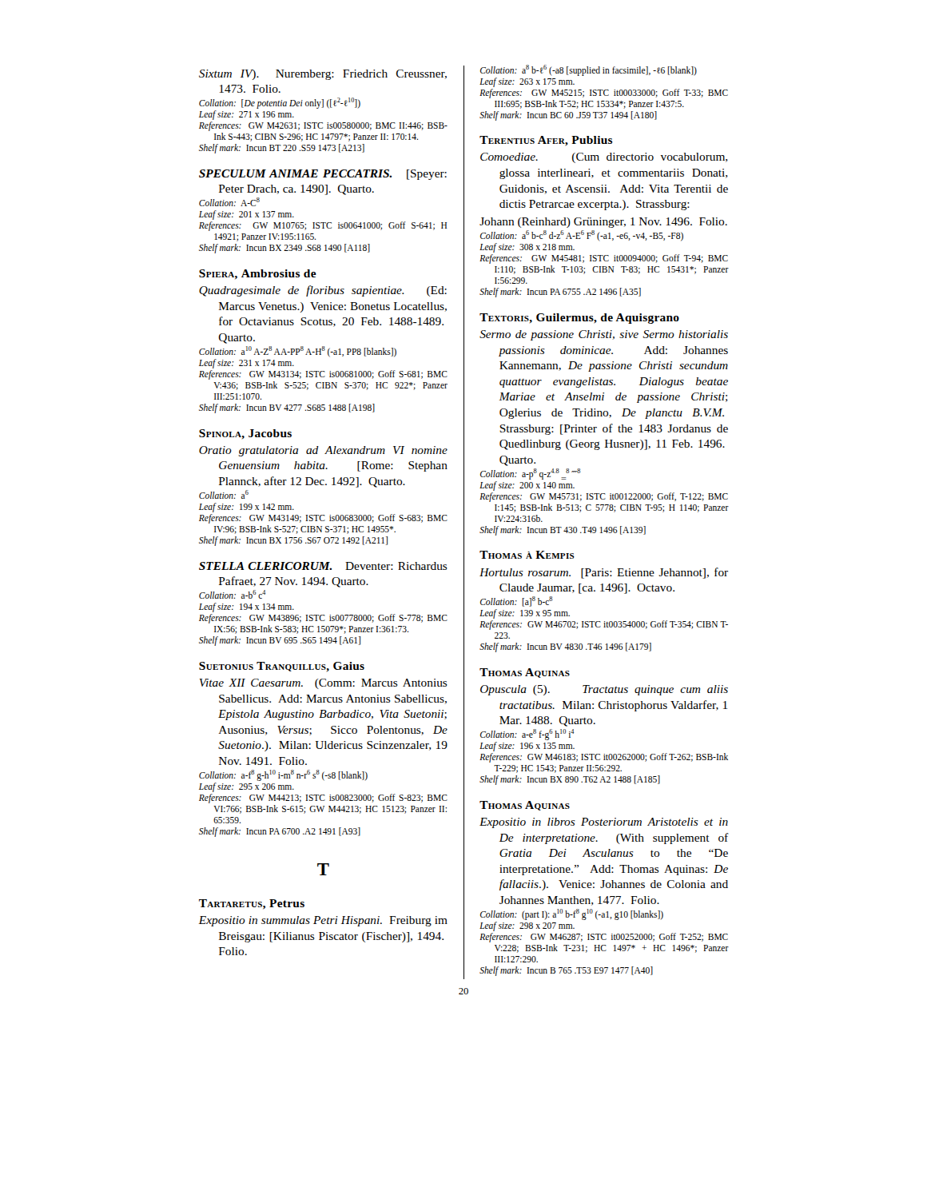Sixtum IV). Nuremberg: Friedrich Creussner, 1473. Folio.
Collation: [De potentia Dei only] ([ℓ2-ℓ10])
Leaf size: 271 x 196 mm.
References: GW M42631; ISTC is00580000; BMC II:446; BSB-Ink S-443; CIBN S-296; HC 14797*; Panzer II: 170:14.
Shelf mark: Incun BT 220 .S59 1473 [A213]
SPECULUM ANIMAE PECCATRIS. [Speyer: Peter Drach, ca. 1490]. Quarto.
Collation: A-C8
Leaf size: 201 x 137 mm.
References: GW M10765; ISTC is00641000; Goff S-641; H 14921; Panzer IV:195:1165.
Shelf mark: Incun BX 2349 .S68 1490 [A118]
Spiera, Ambrosius de
Quadragesimale de floribus sapientiae. (Ed: Marcus Venetus.) Venice: Bonetus Locatellus, for Octavianus Scotus, 20 Feb. 1488-1489. Quarto.
Collation: a10 A-Z8 AA-PP8 A-H8 (-a1, PP8 [blanks])
Leaf size: 231 x 174 mm.
References: GW M43134; ISTC is00681000; Goff S-681; BMC V:436; BSB-Ink S-525; CIBN S-370; HC 922*; Panzer III:251:1070.
Shelf mark: Incun BV 4277 .S685 1488 [A198]
Spinola, Jacobus
Oratio gratulatoria ad Alexandrum VI nomine Genuensium habita. [Rome: Stephan Plannck, after 12 Dec. 1492]. Quarto.
Collation: a6
Leaf size: 199 x 142 mm.
References: GW M43149; ISTC is00683000; Goff S-683; BMC IV:96; BSB-Ink S-527; CIBN S-371; HC 14955*.
Shelf mark: Incun BX 1756 .S67 O72 1492 [A211]
STELLA CLERICORUM. Deventer: Richardus Pafraet, 27 Nov. 1494. Quarto.
Collation: a-b6 c4
Leaf size: 194 x 134 mm.
References: GW M43896; ISTC is00778000; Goff S-778; BMC IX:56; BSB-Ink S-583; HC 15079*; Panzer I:361:73.
Shelf mark: Incun BV 695 .S65 1494 [A61]
Suetonius Tranquillus, Gaius
Vitae XII Caesarum. (Comm: Marcus Antonius Sabellicus. Add: Marcus Antonius Sabellicus, Epistola Augustino Barbadico, Vita Suetonii; Ausonius, Versus; Sicco Polentonus, De Suetonio.). Milan: Uldericus Scinzenzaler, 19 Nov. 1491. Folio.
Collation: a-f8 g-h10 i-m8 n-r6 s8 (-s8 [blank])
Leaf size: 295 x 206 mm.
References: GW M44213; ISTC is00823000; Goff S-823; BMC VI:766; BSB-Ink S-615; GW M44213; HC 15123; Panzer II: 65:359.
Shelf mark: Incun PA 6700 .A2 1491 [A93]
T
Tartaretus, Petrus
Expositio in summulas Petri Hispani. Freiburg im Breisgau: [Kilianus Piscator (Fischer)], 1494. Folio.
Collation: a8 b-ℓ6 (-a8 [supplied in facsimile], -ℓ6 [blank])
Leaf size: 263 x 175 mm.
References: GW M45215; ISTC it00033000; Goff T-33; BMC III:695; BSB-Ink T-52; HC 15334*; Panzer I:437:5.
Shelf mark: Incun BC 60 .J59 T37 1494 [A180]
Terentius Afer, Publius
Comoediae. (Cum directorio vocabulorum, glossa interlineari, et commentariis Donati, Guidonis, et Ascensii. Add: Vita Terentii de dictis Petrarcae excerpta.). Strassburg:
Johann (Reinhard) Grüninger, 1 Nov. 1496. Folio.
Collation: a6 b-c8 d-z6 A-E6 F8 (-a1, -e6, -v4, -B5, -F8)
Leaf size: 308 x 218 mm.
References: GW M45481; ISTC it00094000; Goff T-94; BMC I:110; BSB-Ink T-103; CIBN T-83; HC 15431*; Panzer I:56:299.
Shelf mark: Incun PA 6755 .A2 1496 [A35]
Textoris, Guilermus, de Aquisgrano
Sermo de passione Christi, sive Sermo historialis passionis dominicae. Add: Johannes Kannemann, De passione Christi secundum quattuor evangelistas. Dialogus beatae Mariae et Anselmi de passione Christi; Oglerius de Tridino, De planctu B.V.M. Strassburg: [Printer of the 1483 Jordanus de Quedlinburg (Georg Husner)], 11 Feb. 1496. Quarto.
Collation: a-p8 q-z4.8 ‗8 ⁗8
Leaf size: 200 x 140 mm.
References: GW M45731; ISTC it00122000; Goff, T-122; BMC I:145; BSB-Ink B-513; C 5778; CIBN T-95; H 1140; Panzer IV:224:316b.
Shelf mark: Incun BT 430 .T49 1496 [A139]
Thomas à Kempis
Hortulus rosarum. [Paris: Etienne Jehannot], for Claude Jaumar, [ca. 1496]. Octavo.
Collation: [a]8 b-c8
Leaf size: 139 x 95 mm.
References: GW M46702; ISTC it00354000; Goff T-354; CIBN T-223.
Shelf mark: Incun BV 4830 .T46 1496 [A179]
Thomas Aquinas
Opuscula (5). Tractatus quinque cum aliis tractatibus. Milan: Christophorus Valdarfer, 1 Mar. 1488. Quarto.
Collation: a-e8 f-g6 h10 i4
Leaf size: 196 x 135 mm.
References: GW M46183; ISTC it00262000; Goff T-262; BSB-Ink T-229; HC 1543; Panzer II:56:292.
Shelf mark: Incun BX 890 .T62 A2 1488 [A185]
Thomas Aquinas
Expositio in libros Posteriorum Aristotelis et in De interpretatione. (With supplement of Gratia Dei Asculanus to the “De interpretatione.” Add: Thomas Aquinas: De fallaciis.). Venice: Johannes de Colonia and Johannes Manthen, 1477. Folio.
Collation: (part I): a10 b-f8 g10 (-a1, g10 [blanks])
Leaf size: 298 x 207 mm.
References: GW M46287; ISTC it00252000; Goff T-252; BMC V:228; BSB-Ink T-231; HC 1497* + HC 1496*; Panzer III:127:290.
Shelf mark: Incun B 765 .T53 E97 1477 [A40]
20